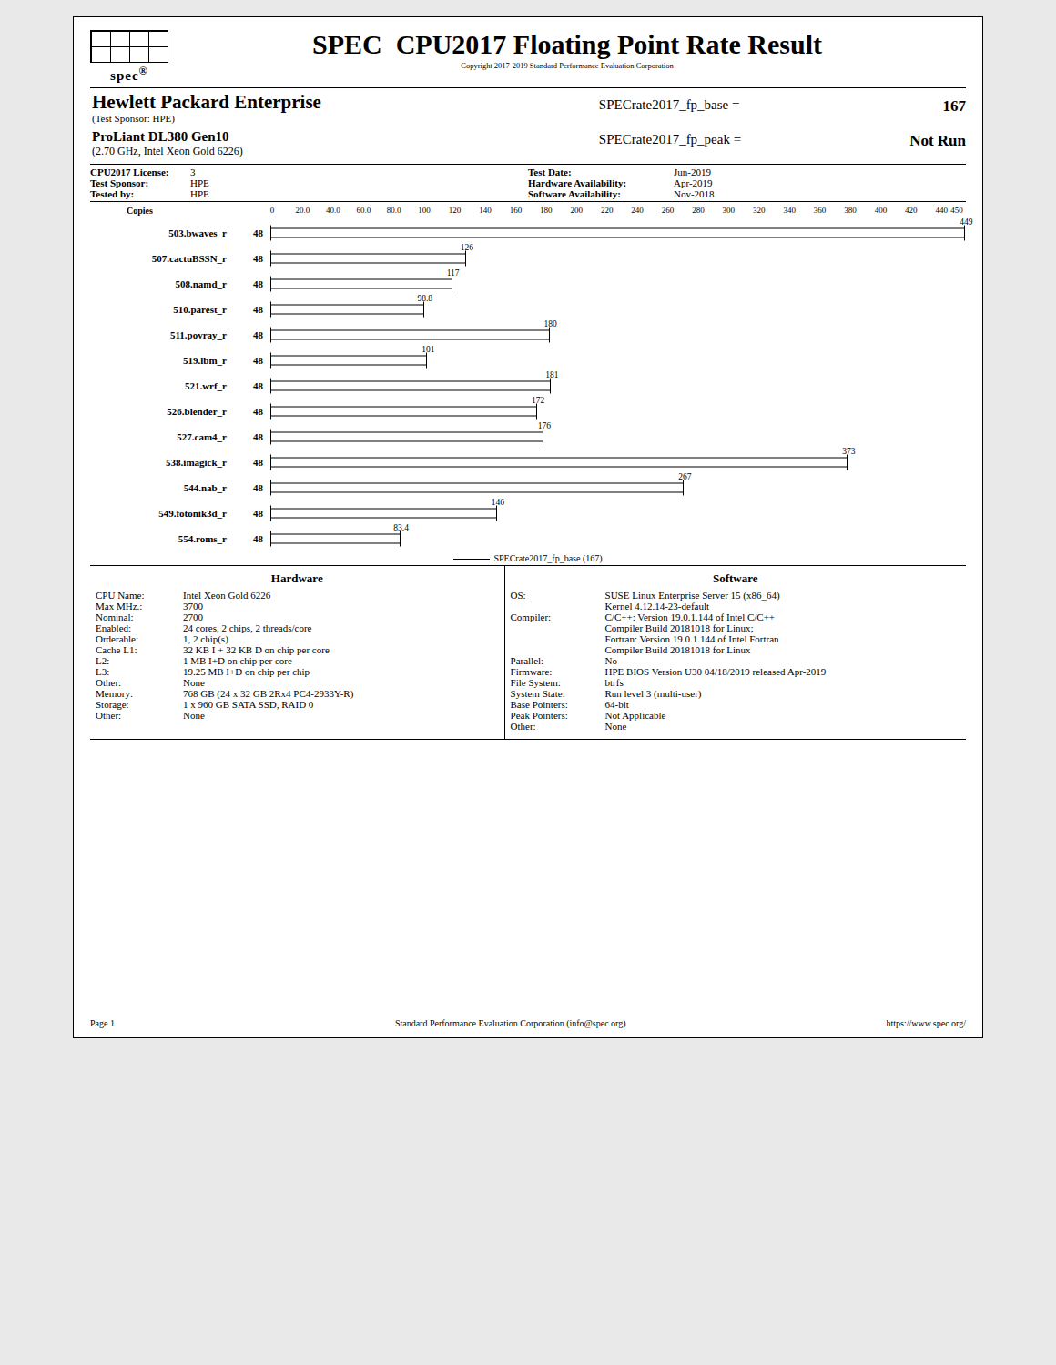spec®
SPEC CPU2017 Floating Point Rate Result
Copyright 2017-2019 Standard Performance Evaluation Corporation
Hewlett Packard Enterprise
(Test Sponsor: HPE)
ProLiant DL380 Gen10
(2.70 GHz, Intel Xeon Gold 6226)
SPECrate2017_fp_base = 167
SPECrate2017_fp_peak = Not Run
CPU2017 License: 3
Test Sponsor: HPE
Tested by: HPE
Test Date: Jun-2019
Hardware Availability: Apr-2019
Software Availability: Nov-2018
Copies 0 20.0 40.0 60.0 80.0 100 120 140 160 180 200 220 240 260 280 300 320 340 360 380 400 420 440 450
503.bwaves_r
48
449
507.cactuBSSN_r
48
126
508.namd_r
48
117
510.parest_r
48
98.8
511.povray_r
48
180
519.lbm_r
48
101
521.wrf_r
48
181
526.blender_r
48
172
527.cam4_r
48
176
538.imagick_r
48
373
544.nab_r
48
267
549.fotonik3d_r
48
146
554.roms_r
48
83.4
SPECrate2017_fp_base (167)
Hardware
CPU Name:
Intel Xeon Gold 6226
Max MHz.:
3700
Nominal:
2700
Enabled:
24 cores, 2 chips, 2 threads/core
Orderable:
1, 2 chip(s)
Cache L1:
32 KB I + 32 KB D on chip per core
L2:
1 MB I+D on chip per core
L3:
19.25 MB I+D on chip per chip
Other:
None
Memory:
768 GB (24 x 32 GB 2Rx4 PC4-2933Y-R)
Storage:
1 x 960 GB SATA SSD, RAID 0
Other:
None
Software
OS:
SUSE Linux Enterprise Server 15 (x86_64)
Kernel 4.12.14-23-default
Compiler:
C/C++: Version 19.0.1.144 of Intel C/C++
Compiler Build 20181018 for Linux;
Fortran: Version 19.0.1.144 of Intel Fortran
Compiler Build 20181018 for Linux
Parallel:
No
Firmware:
HPE BIOS Version U30 04/18/2019 released Apr-2019
File System:
btrfs
System State:
Run level 3 (multi-user)
Base Pointers:
64-bit
Peak Pointers:
Not Applicable
Other:
None
Page 1
Standard Performance Evaluation Corporation (info@spec.org)
https://www.spec.org/